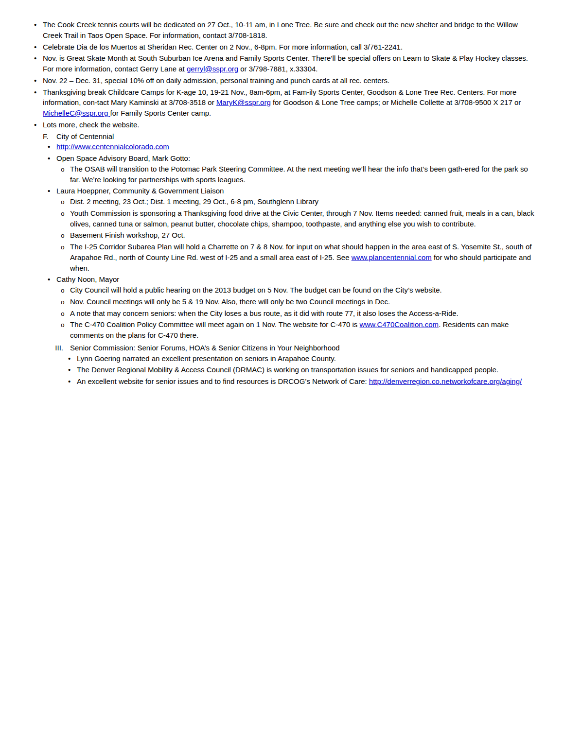The Cook Creek tennis courts will be dedicated on 27 Oct., 10-11 am, in Lone Tree. Be sure and check out the new shelter and bridge to the Willow Creek Trail in Taos Open Space. For information, contact 3/708-1818.
Celebrate Dia de los Muertos at Sheridan Rec. Center on 2 Nov., 6-8pm. For more information, call 3/761-2241.
Nov. is Great Skate Month at South Suburban Ice Arena and Family Sports Center. There’ll be special offers on Learn to Skate & Play Hockey classes. For more information, contact Gerry Lane at gerryl@sspr.org or 3/798-7881, x.33304.
Nov. 22 – Dec. 31, special 10% off on daily admission, personal training and punch cards at all rec. centers.
Thanksgiving break Childcare Camps for K-age 10, 19-21 Nov., 8am-6pm, at Fam-ily Sports Center, Goodson & Lone Tree Rec. Centers. For more information, con-tact Mary Kaminski at 3/708-3518 or MaryK@sspr.org for Goodson & Lone Tree camps; or Michelle Collette at 3/708-9500 X 217 or MichelleC@sspr.org for Family Sports Center camp.
Lots more, check the website.
F.
City of Centennial
http://www.centennialcolorado.com
Open Space Advisory Board, Mark Gotto:
The OSAB will transition to the Potomac Park Steering Committee. At the next meeting we’ll hear the info that’s been gath-ered for the park so far. We’re looking for partnerships with sports leagues.
Laura Hoeppner, Community & Government Liaison
Dist. 2 meeting, 23 Oct.; Dist. 1 meeting, 29 Oct., 6-8 pm, Southglenn Library
Youth Commission is sponsoring a Thanksgiving food drive at the Civic Center, through 7 Nov. Items needed: canned fruit, meals in a can, black olives, canned tuna or salmon, peanut butter, chocolate chips, shampoo, toothpaste, and anything else you wish to contribute.
Basement Finish workshop, 27 Oct.
The I-25 Corridor Subarea Plan will hold a Charrette on 7 & 8 Nov. for input on what should happen in the area east of S. Yosemite St., south of Arapahoe Rd., north of County Line Rd. west of I-25 and a small area east of I-25. See www.plancentennial.com for who should participate and when.
Cathy Noon, Mayor
City Council will hold a public hearing on the 2013 budget on 5 Nov. The budget can be found on the City’s website.
Nov. Council meetings will only be 5 & 19 Nov. Also, there will only be two Council meetings in Dec.
A note that may concern seniors: when the City loses a bus route, as it did with route 77, it also loses the Access-a-Ride.
The C-470 Coalition Policy Committee will meet again on 1 Nov. The website for C-470 is www.C470Coalition.com. Residents can make comments on the plans for C-470 there.
III.
Senior Commission: Senior Forums, HOA’s & Senior Citizens in Your Neighborhood
Lynn Goering narrated an excellent presentation on seniors in Arapahoe County.
The Denver Regional Mobility & Access Council (DRMAC) is working on transportation issues for seniors and handicapped people.
An excellent website for senior issues and to find resources is DRCOG’s Network of Care: http://denverregion.co.networkofcare.org/aging/